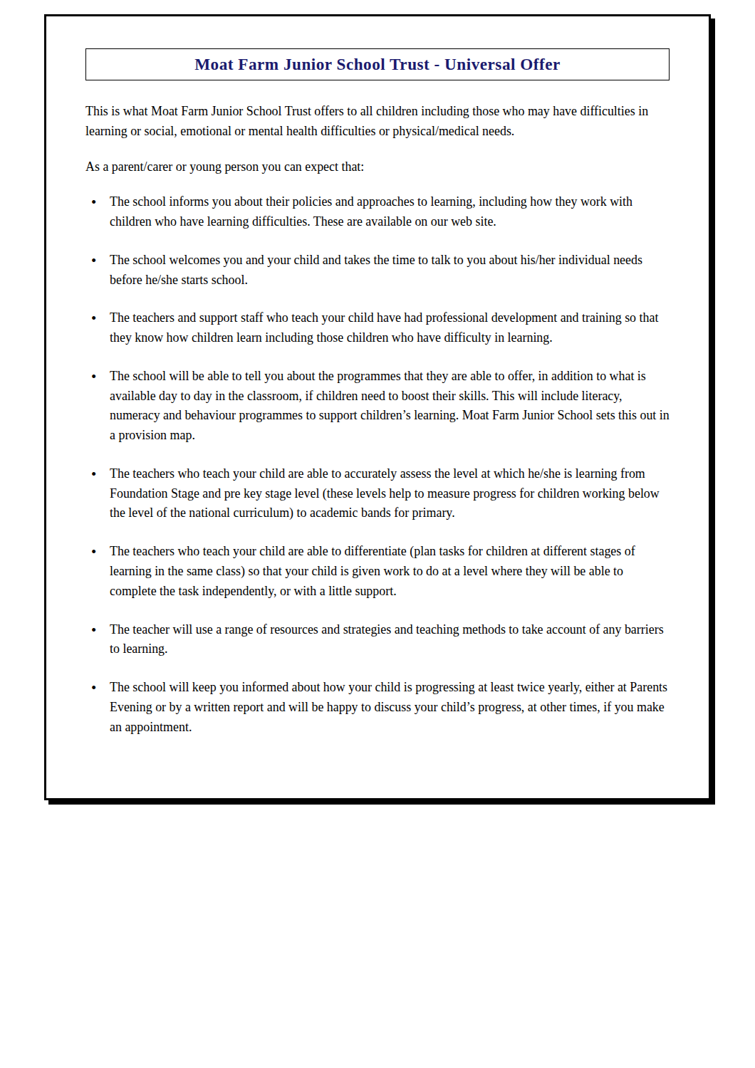Moat Farm Junior School Trust - Universal Offer
This is what Moat Farm Junior School Trust offers to all children including those who may have difficulties in learning or social, emotional or mental health difficulties or physical/medical needs.
As a parent/carer or young person you can expect that:
The school informs you about their policies and approaches to learning, including how they work with children who have learning difficulties. These are available on our web site.
The school welcomes you and your child and takes the time to talk to you about his/her individual needs before he/she starts school.
The teachers and support staff who teach your child have had professional development and training so that they know how children learn including those children who have difficulty in learning.
The school will be able to tell you about the programmes that they are able to offer, in addition to what is available day to day in the classroom, if children need to boost their skills. This will include literacy, numeracy and behaviour programmes to support children’s learning. Moat Farm Junior School sets this out in a provision map.
The teachers who teach your child are able to accurately assess the level at which he/she is learning from Foundation Stage and pre key stage level (these levels help to measure progress for children working below the level of the national curriculum) to academic bands for primary.
The teachers who teach your child are able to differentiate (plan tasks for children at different stages of learning in the same class) so that your child is given work to do at a level where they will be able to complete the task independently, or with a little support.
The teacher will use a range of resources and strategies and teaching methods to take account of any barriers to learning.
The school will keep you informed about how your child is progressing at least twice yearly, either at Parents Evening or by a written report and will be happy to discuss your child’s progress, at other times, if you make an appointment.